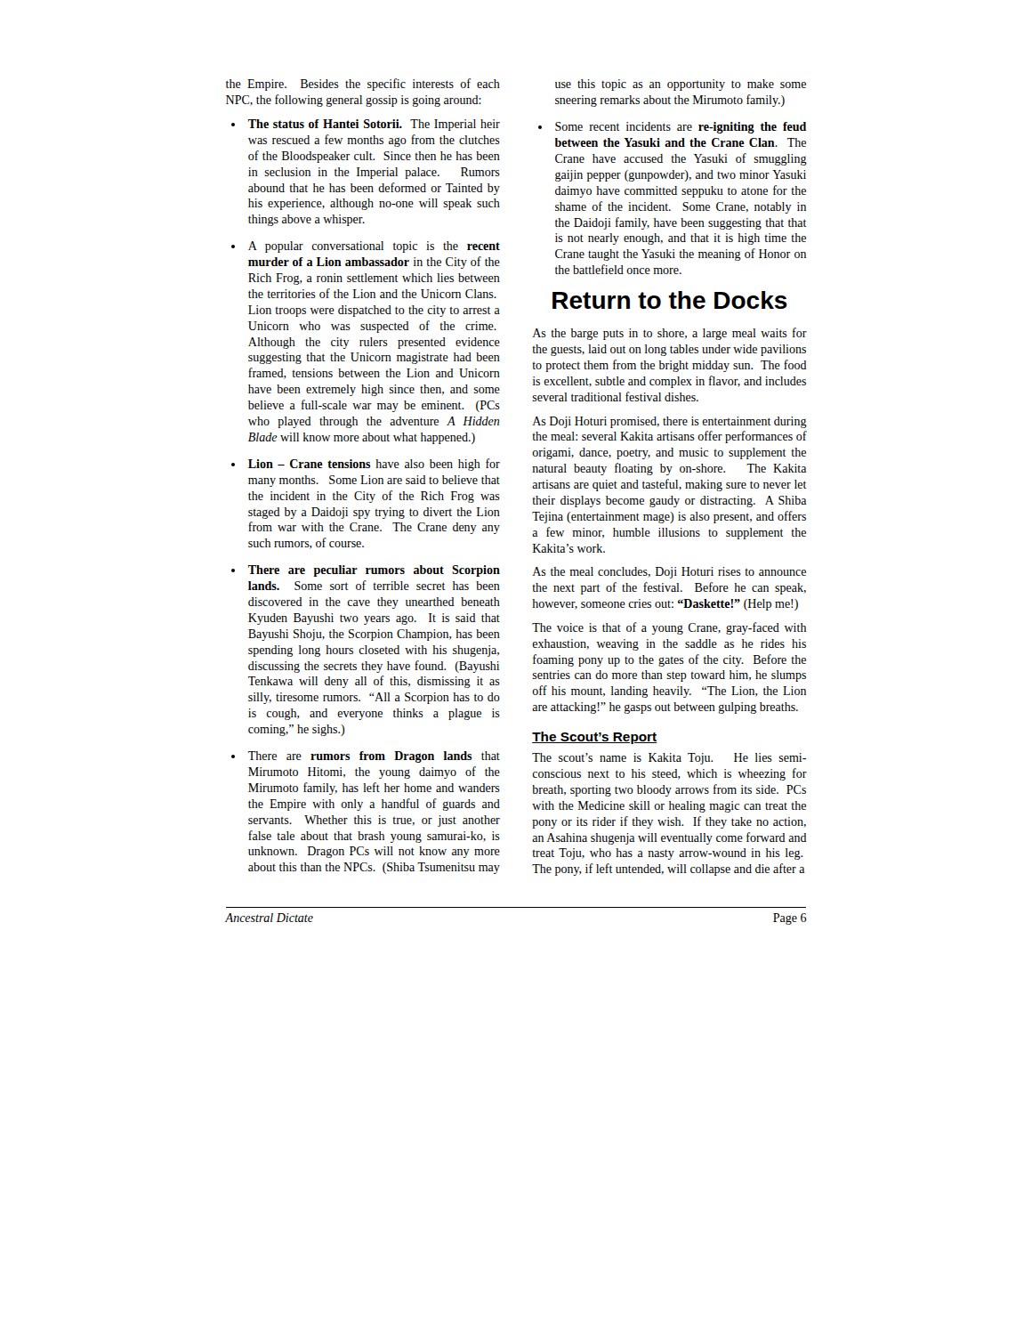the Empire. Besides the specific interests of each NPC, the following general gossip is going around:
The status of Hantei Sotorii. The Imperial heir was rescued a few months ago from the clutches of the Bloodspeaker cult. Since then he has been in seclusion in the Imperial palace. Rumors abound that he has been deformed or Tainted by his experience, although no-one will speak such things above a whisper.
A popular conversational topic is the recent murder of a Lion ambassador in the City of the Rich Frog, a ronin settlement which lies between the territories of the Lion and the Unicorn Clans. Lion troops were dispatched to the city to arrest a Unicorn who was suspected of the crime. Although the city rulers presented evidence suggesting that the Unicorn magistrate had been framed, tensions between the Lion and Unicorn have been extremely high since then, and some believe a full-scale war may be eminent. (PCs who played through the adventure A Hidden Blade will know more about what happened.)
Lion – Crane tensions have also been high for many months. Some Lion are said to believe that the incident in the City of the Rich Frog was staged by a Daidoji spy trying to divert the Lion from war with the Crane. The Crane deny any such rumors, of course.
There are peculiar rumors about Scorpion lands. Some sort of terrible secret has been discovered in the cave they unearthed beneath Kyuden Bayushi two years ago. It is said that Bayushi Shoju, the Scorpion Champion, has been spending long hours closeted with his shugenja, discussing the secrets they have found. (Bayushi Tenkawa will deny all of this, dismissing it as silly, tiresome rumors. “All a Scorpion has to do is cough, and everyone thinks a plague is coming,” he sighs.)
There are rumors from Dragon lands that Mirumoto Hitomi, the young daimyo of the Mirumoto family, has left her home and wanders the Empire with only a handful of guards and servants. Whether this is true, or just another false tale about that brash young samurai-ko, is unknown. Dragon PCs will not know any more about this than the NPCs. (Shiba Tsumenitsu may use this topic as an opportunity to make some sneering remarks about the Mirumoto family.)
Some recent incidents are re-igniting the feud between the Yasuki and the Crane Clan. The Crane have accused the Yasuki of smuggling gaijin pepper (gunpowder), and two minor Yasuki daimyo have committed seppuku to atone for the shame of the incident. Some Crane, notably in the Daidoji family, have been suggesting that that is not nearly enough, and that it is high time the Crane taught the Yasuki the meaning of Honor on the battlefield once more.
Return to the Docks
As the barge puts in to shore, a large meal waits for the guests, laid out on long tables under wide pavilions to protect them from the bright midday sun. The food is excellent, subtle and complex in flavor, and includes several traditional festival dishes.
As Doji Hoturi promised, there is entertainment during the meal: several Kakita artisans offer performances of origami, dance, poetry, and music to supplement the natural beauty floating by on-shore. The Kakita artisans are quiet and tasteful, making sure to never let their displays become gaudy or distracting. A Shiba Tejina (entertainment mage) is also present, and offers a few minor, humble illusions to supplement the Kakita’s work.
As the meal concludes, Doji Hoturi rises to announce the next part of the festival. Before he can speak, however, someone cries out: “Daskette!” (Help me!)
The voice is that of a young Crane, gray-faced with exhaustion, weaving in the saddle as he rides his foaming pony up to the gates of the city. Before the sentries can do more than step toward him, he slumps off his mount, landing heavily. “The Lion, the Lion are attacking!” he gasps out between gulping breaths.
The Scout’s Report
The scout’s name is Kakita Toju. He lies semi-conscious next to his steed, which is wheezing for breath, sporting two bloody arrows from its side. PCs with the Medicine skill or healing magic can treat the pony or its rider if they wish. If they take no action, an Asahina shugenja will eventually come forward and treat Toju, who has a nasty arrow-wound in his leg. The pony, if left untended, will collapse and die after a
Ancestral Dictate Page 6